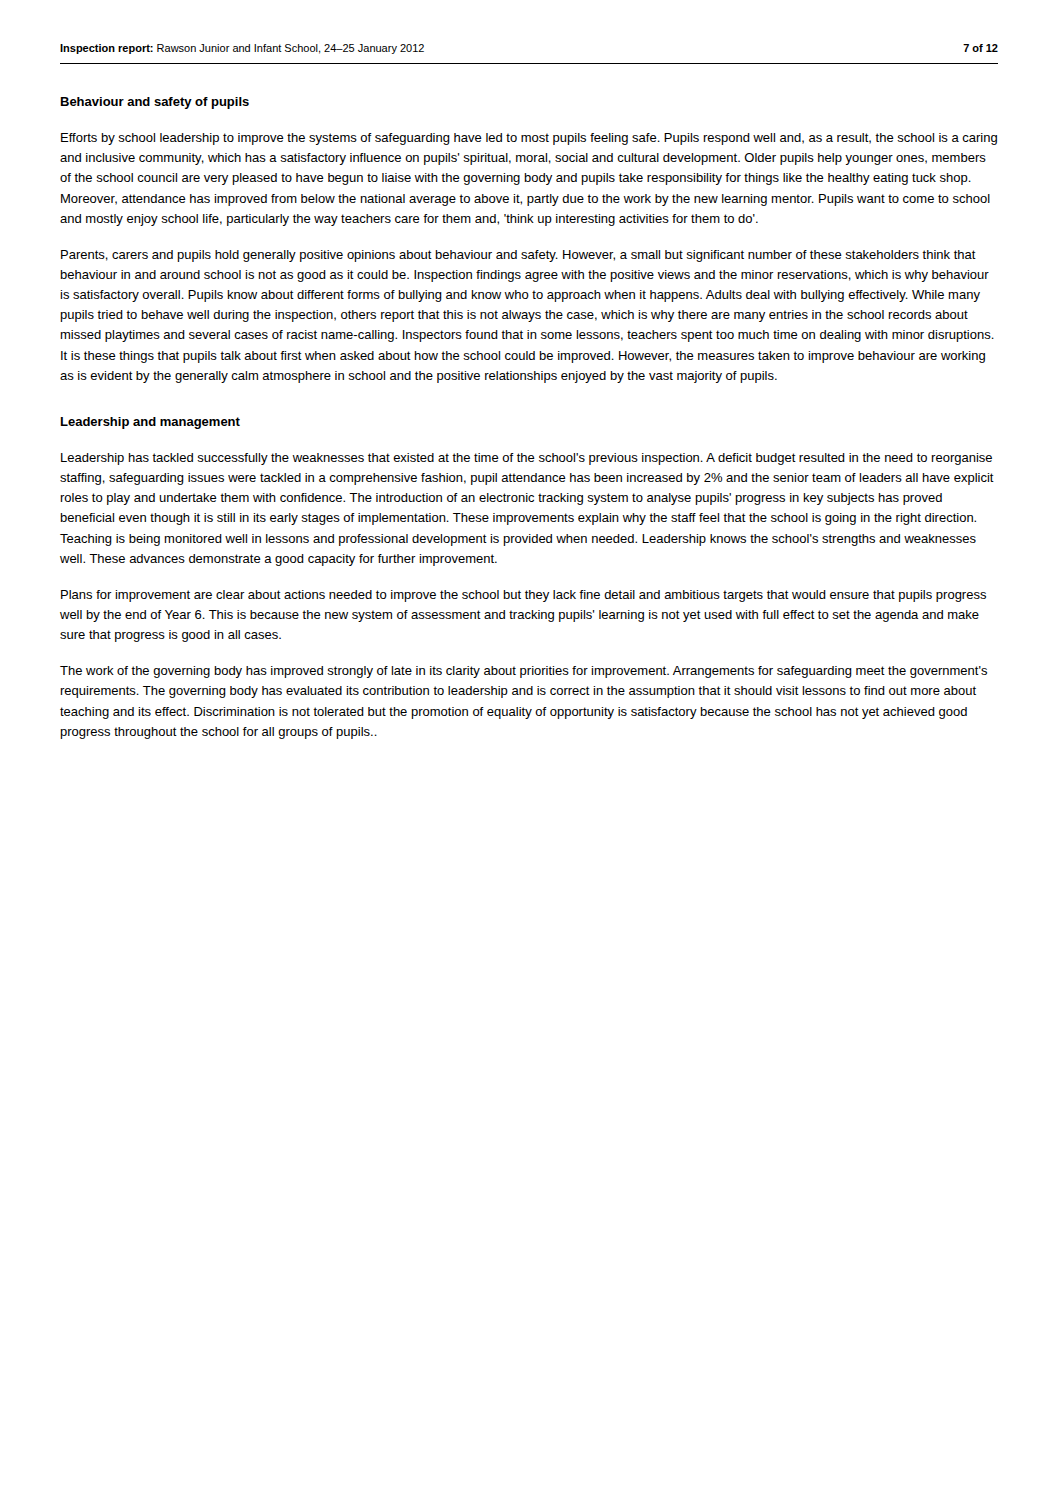Inspection report: Rawson Junior and Infant School, 24–25 January 2012
7 of 12
Behaviour and safety of pupils
Efforts by school leadership to improve the systems of safeguarding have led to most pupils feeling safe. Pupils respond well and, as a result, the school is a caring and inclusive community, which has a satisfactory influence on pupils' spiritual, moral, social and cultural development. Older pupils help younger ones, members of the school council are very pleased to have begun to liaise with the governing body and pupils take responsibility for things like the healthy eating tuck shop. Moreover, attendance has improved from below the national average to above it, partly due to the work by the new learning mentor. Pupils want to come to school and mostly enjoy school life, particularly the way teachers care for them and, 'think up interesting activities for them to do'.
Parents, carers and pupils hold generally positive opinions about behaviour and safety. However, a small but significant number of these stakeholders think that behaviour in and around school is not as good as it could be. Inspection findings agree with the positive views and the minor reservations, which is why behaviour is satisfactory overall. Pupils know about different forms of bullying and know who to approach when it happens. Adults deal with bullying effectively. While many pupils tried to behave well during the inspection, others report that this is not always the case, which is why there are many entries in the school records about missed playtimes and several cases of racist name-calling. Inspectors found that in some lessons, teachers spent too much time on dealing with minor disruptions. It is these things that pupils talk about first when asked about how the school could be improved. However, the measures taken to improve behaviour are working as is evident by the generally calm atmosphere in school and the positive relationships enjoyed by the vast majority of pupils.
Leadership and management
Leadership has tackled successfully the weaknesses that existed at the time of the school's previous inspection. A deficit budget resulted in the need to reorganise staffing, safeguarding issues were tackled in a comprehensive fashion, pupil attendance has been increased by 2% and the senior team of leaders all have explicit roles to play and undertake them with confidence. The introduction of an electronic tracking system to analyse pupils' progress in key subjects has proved beneficial even though it is still in its early stages of implementation. These improvements explain why the staff feel that the school is going in the right direction. Teaching is being monitored well in lessons and professional development is provided when needed. Leadership knows the school's strengths and weaknesses well. These advances demonstrate a good capacity for further improvement.
Plans for improvement are clear about actions needed to improve the school but they lack fine detail and ambitious targets that would ensure that pupils progress well by the end of Year 6. This is because the new system of assessment and tracking pupils' learning is not yet used with full effect to set the agenda and make sure that progress is good in all cases.
The work of the governing body has improved strongly of late in its clarity about priorities for improvement. Arrangements for safeguarding meet the government's requirements. The governing body has evaluated its contribution to leadership and is correct in the assumption that it should visit lessons to find out more about teaching and its effect. Discrimination is not tolerated but the promotion of equality of opportunity is satisfactory because the school has not yet achieved good progress throughout the school for all groups of pupils..